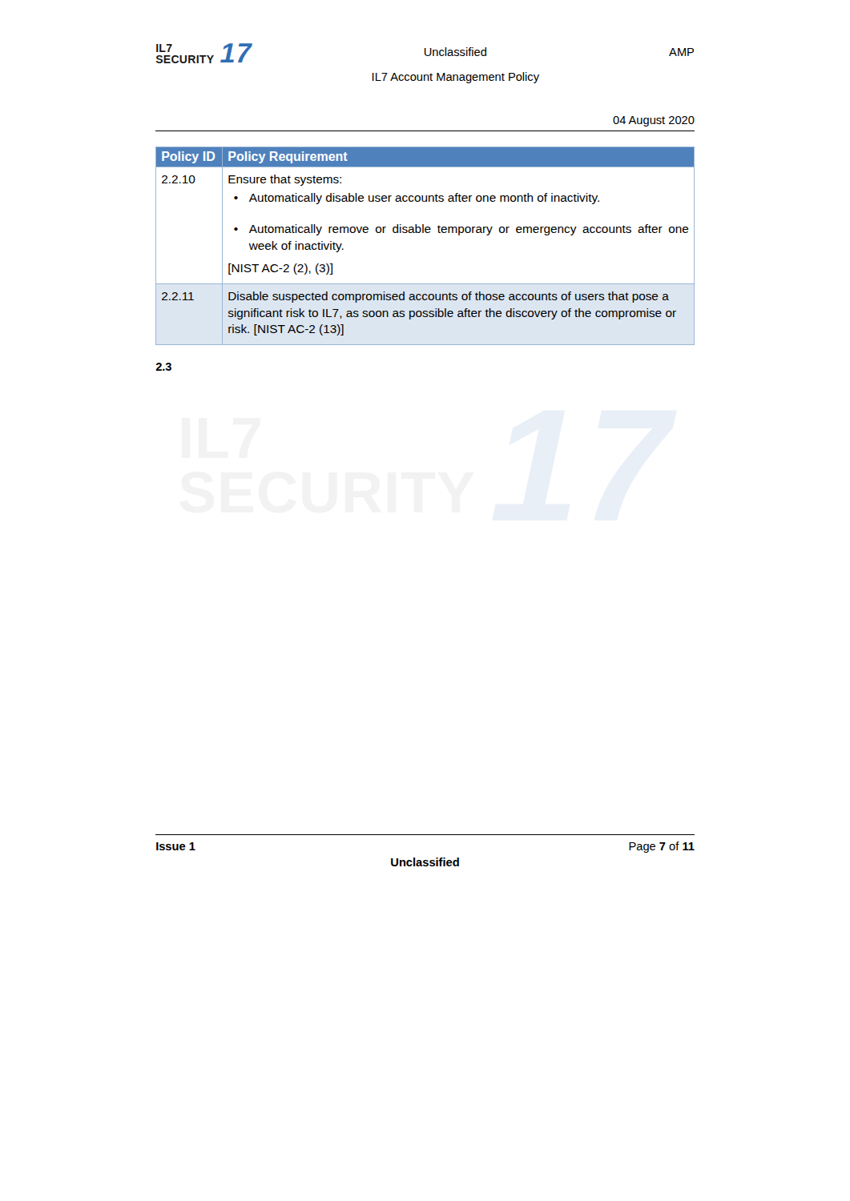IL7 SECURITY
17
Unclassified
IL7 Account Management Policy
AMP
04 August 2020
| Policy ID | Policy Requirement |
| --- | --- |
| 2.2.10 | Ensure that systems: Automatically disable user accounts after one month of inactivity. Automatically remove or disable temporary or emergency accounts after one week of inactivity. [NIST AC-2 (2), (3)] |
| 2.2.11 | Disable suspected compromised accounts of those accounts of users that pose a significant risk to IL7, as soon as possible after the discovery of the compromise or risk. [NIST AC-2 (13)] |
2.3
IL7 SECURITY
17
Issue 1
Page 7 of 11
Unclassified